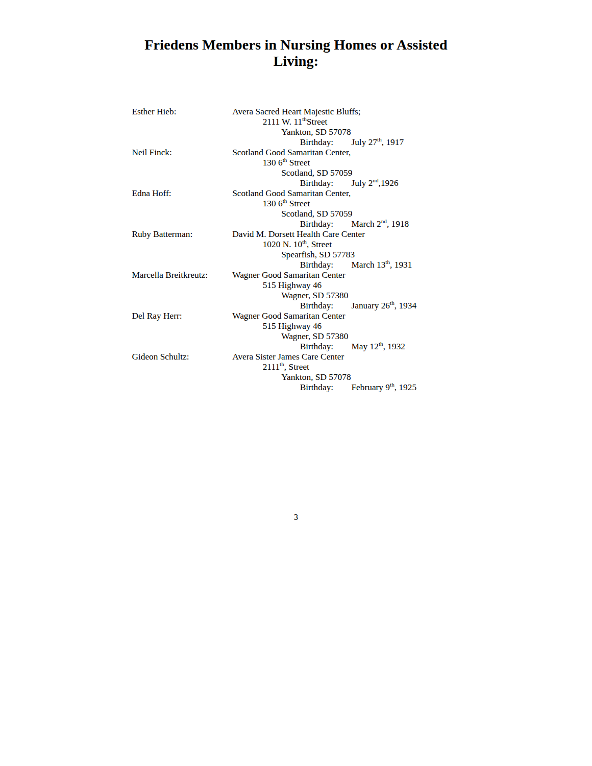Friedens Members in Nursing Homes or Assisted Living:
| Esther Hieb: | Avera Sacred Heart Majestic Bluffs; 2111 W. 11 th Street Yankton, SD 57078 Birthday: July 27 th , 1917 |
| Neil Finck: | Scotland Good Samaritan Center, 130 6 th Street Scotland, SD 57059 Birthday: July 2 nd ,1926 |
| Edna Hoff: | Scotland Good Samaritan Center, 130 6 th Street Scotland, SD 57059 Birthday: March 2 nd , 1918 |
| Ruby Batterman: | David M. Dorsett Health Care Center 1020 N. 10 th , Street Spearfish, SD 57783 Birthday: March 13 th , 1931 |
| Marcella Breitkreutz: | Wagner Good Samaritan Center 515 Highway 46 Wagner, SD 57380 Birthday: January 26 th , 1934 |
| Del Ray Herr: | Wagner Good Samaritan Center 515 Highway 46 Wagner, SD 57380 Birthday: May 12 th , 1932 |
| Gideon Schultz: | Avera Sister James Care Center 2111 th , Street Yankton, SD 57078 Birthday: February 9 th , 1925 |
3